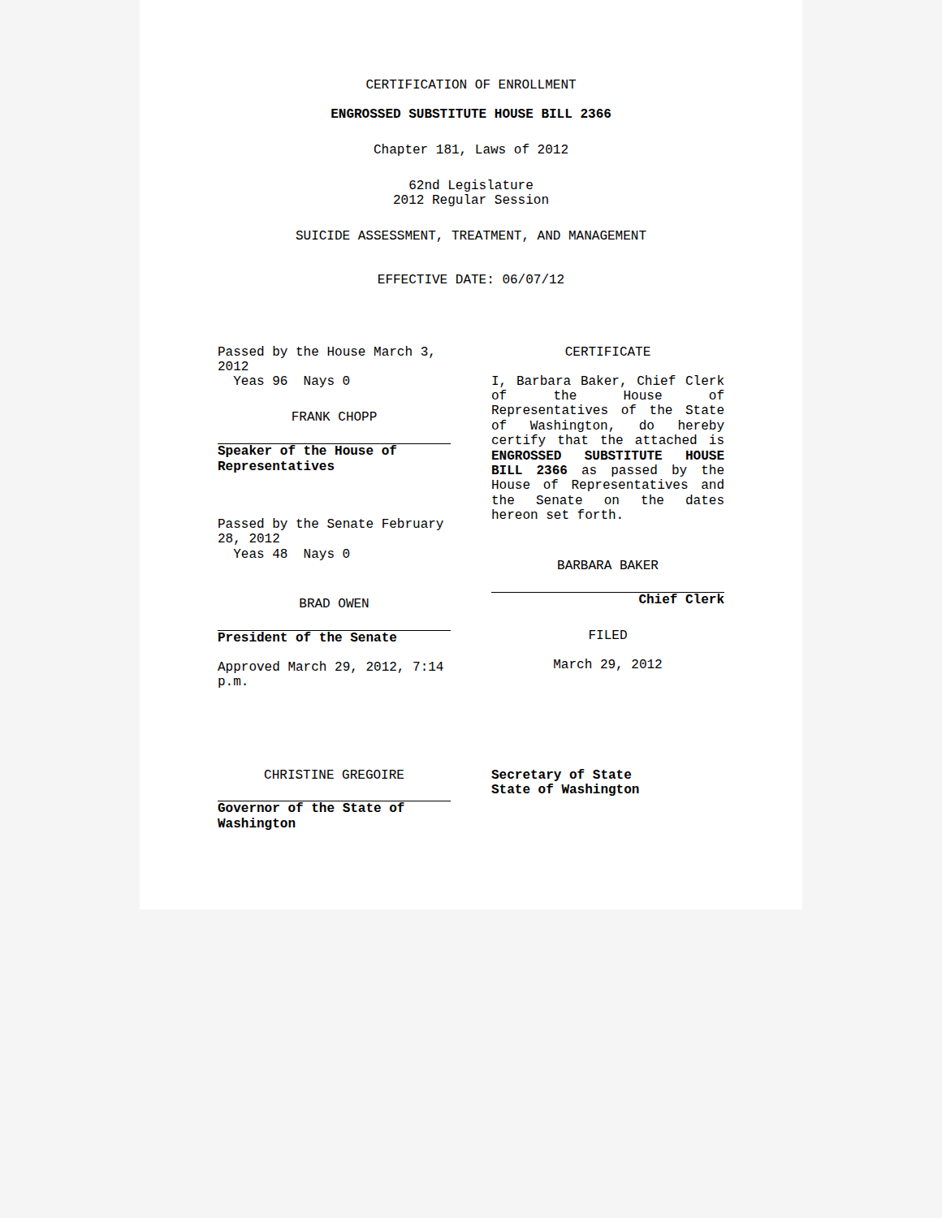CERTIFICATION OF ENROLLMENT
ENGROSSED SUBSTITUTE HOUSE BILL 2366
Chapter 181, Laws of 2012
62nd Legislature
2012 Regular Session
SUICIDE ASSESSMENT, TREATMENT, AND MANAGEMENT
EFFECTIVE DATE: 06/07/12
Passed by the House March 3, 2012
Yeas 96 Nays 0
FRANK CHOPP
Speaker of the House of Representatives
Passed by the Senate February 28, 2012
Yeas 48 Nays 0
BRAD OWEN
President of the Senate
Approved March 29, 2012, 7:14 p.m.
CERTIFICATE
I, Barbara Baker, Chief Clerk of the House of Representatives of the State of Washington, do hereby certify that the attached is ENGROSSED SUBSTITUTE HOUSE BILL 2366 as passed by the House of Representatives and the Senate on the dates hereon set forth.
BARBARA BAKER
Chief Clerk
FILED
March 29, 2012
CHRISTINE GREGOIRE
Governor of the State of Washington
Secretary of State
State of Washington